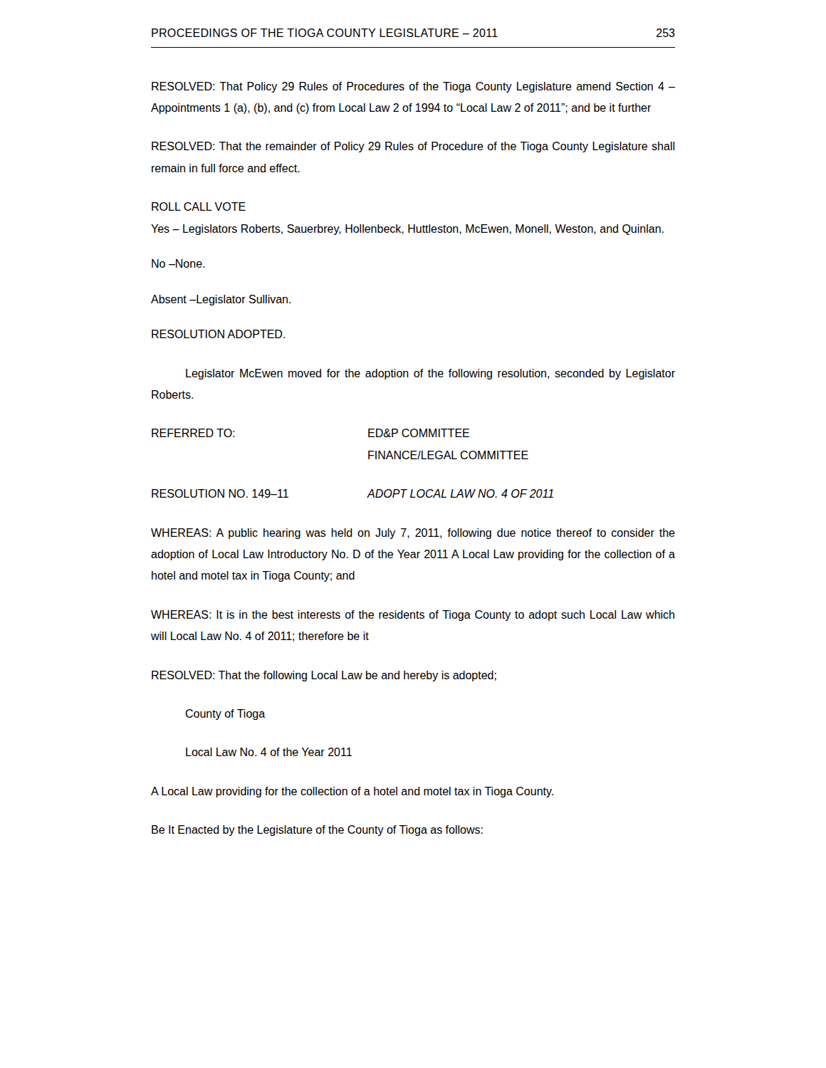Proceedings of the Tioga County Legislature – 2011 253
RESOLVED: That Policy 29 Rules of Procedures of the Tioga County Legislature amend Section 4 – Appointments 1 (a), (b), and (c) from Local Law 2 of 1994 to “Local Law 2 of 2011”; and be it further
RESOLVED: That the remainder of Policy 29 Rules of Procedure of the Tioga County Legislature shall remain in full force and effect.
ROLL CALL VOTE
Yes – Legislators Roberts, Sauerbrey, Hollenbeck, Huttleston, McEwen, Monell, Weston, and Quinlan.
No –None.
Absent –Legislator Sullivan.
RESOLUTION ADOPTED.
Legislator McEwen moved for the adoption of the following resolution, seconded by Legislator Roberts.
REFERRED TO:
ED&P COMMITTEE FINANCE/LEGAL COMMITTEE
RESOLUTION NO. 149–11
Adopt Local Law No. 4 of 2011
WHEREAS: A public hearing was held on July 7, 2011, following due notice thereof to consider the adoption of Local Law Introductory No. D of the Year 2011 A Local Law providing for the collection of a hotel and motel tax in Tioga County; and
WHEREAS: It is in the best interests of the residents of Tioga County to adopt such Local Law which will Local Law No. 4 of 2011; therefore be it
RESOLVED: That the following Local Law be and hereby is adopted;
County of Tioga
Local Law No. 4 of the Year 2011
A Local Law providing for the collection of a hotel and motel tax in Tioga County.
Be It Enacted by the Legislature of the County of Tioga as follows: